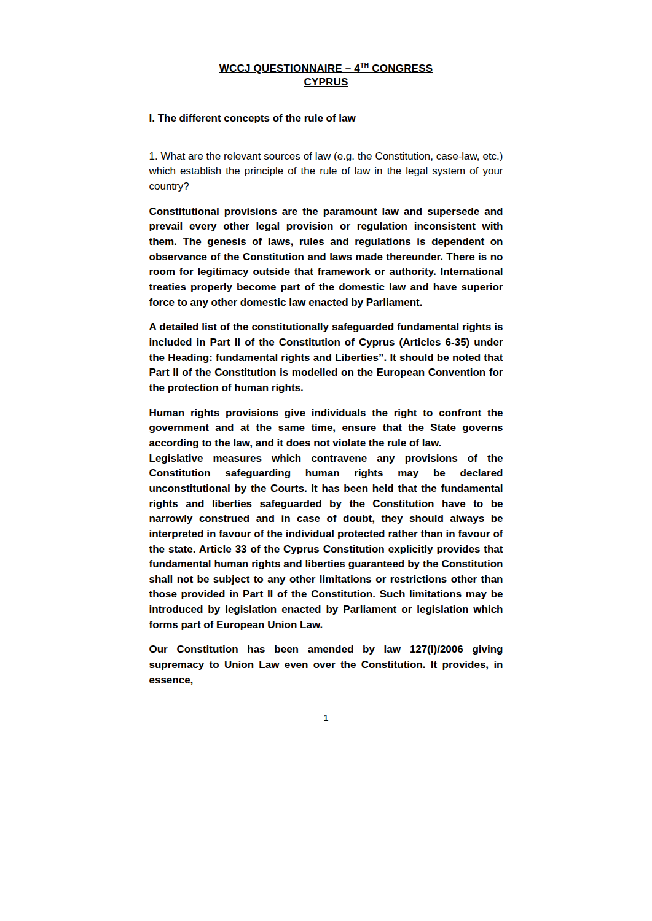WCCJ QUESTIONNAIRE – 4TH CONGRESS CYPRUS
I. The different concepts of the rule of law
1. What are the relevant sources of law (e.g. the Constitution, case-law, etc.) which establish the principle of the rule of law in the legal system of your country?
Constitutional provisions are the paramount law and supersede and prevail every other legal provision or regulation inconsistent with them. The genesis of laws, rules and regulations is dependent on observance of the Constitution and laws made thereunder. There is no room for legitimacy outside that framework or authority. International treaties properly become part of the domestic law and have superior force to any other domestic law enacted by Parliament.
A detailed list of the constitutionally safeguarded fundamental rights is included in Part II of the Constitution of Cyprus (Articles 6-35) under the Heading: fundamental rights and Liberties”. It should be noted that Part II of the Constitution is modelled on the European Convention for the protection of human rights.
Human rights provisions give individuals the right to confront the government and at the same time, ensure that the State governs according to the law, and it does not violate the rule of law.
Legislative measures which contravene any provisions of the Constitution safeguarding human rights may be declared unconstitutional by the Courts. It has been held that the fundamental rights and liberties safeguarded by the Constitution have to be narrowly construed and in case of doubt, they should always be interpreted in favour of the individual protected rather than in favour of the state. Article 33 of the Cyprus Constitution explicitly provides that fundamental human rights and liberties guaranteed by the Constitution shall not be subject to any other limitations or restrictions other than those provided in Part II of the Constitution. Such limitations may be introduced by legislation enacted by Parliament or legislation which forms part of European Union Law.
Our Constitution has been amended by law 127(I)/2006 giving supremacy to Union Law even over the Constitution. It provides, in essence,
1